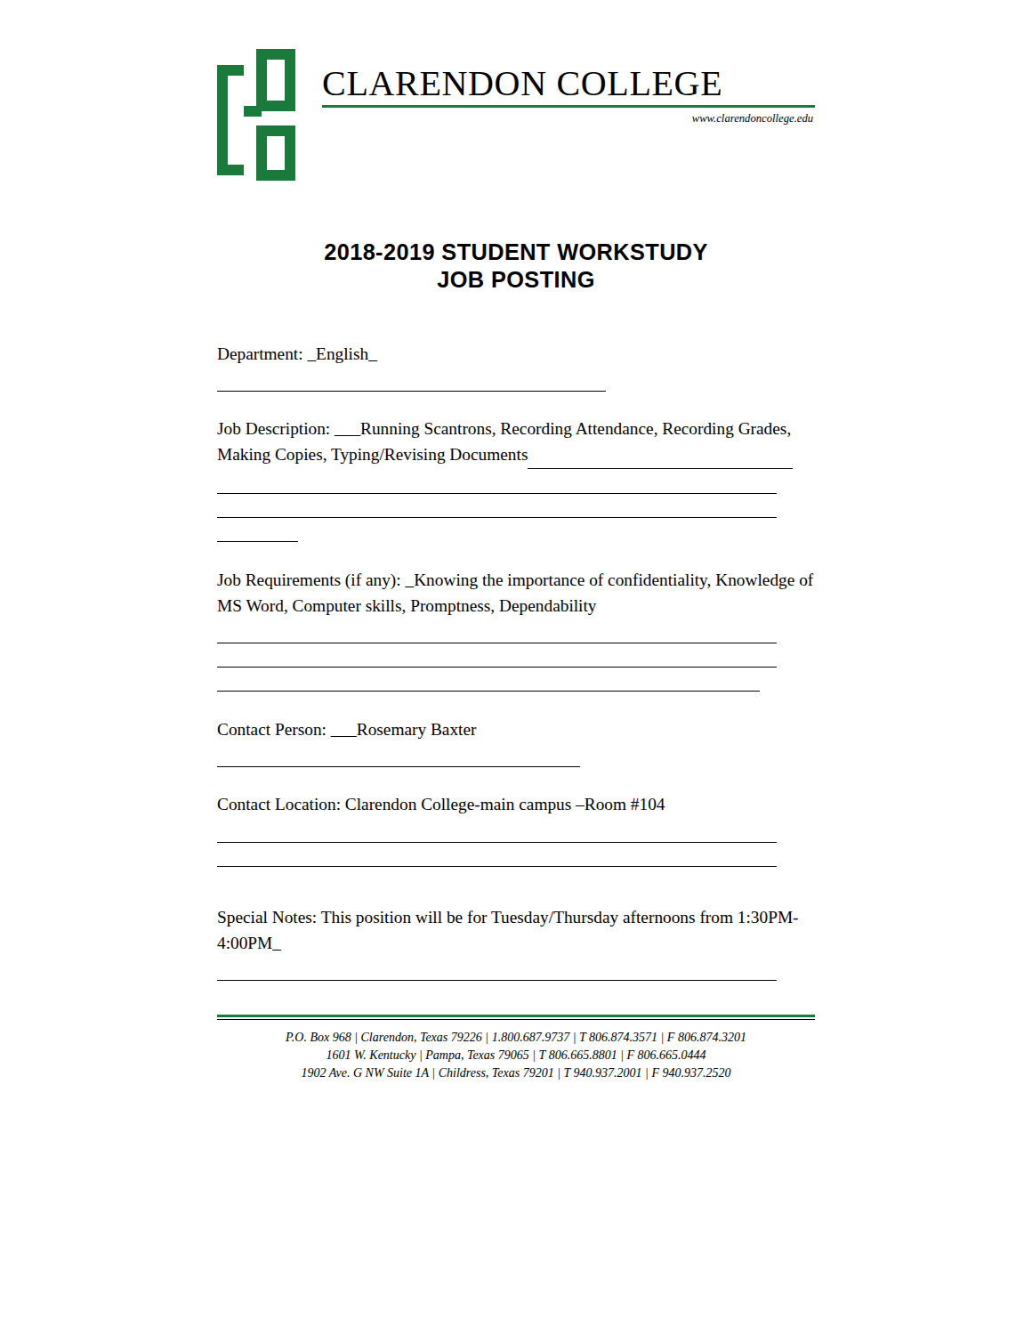CLARENDON COLLEGE
www.clarendoncollege.edu
2018-2019 STUDENT WORKSTUDY
JOB POSTING
Department: _English_
Job Description: ___Running Scantrons, Recording Attendance, Recording Grades, Making Copies, Typing/Revising Documents
Job Requirements (if any): _Knowing the importance of confidentiality, Knowledge of MS Word, Computer skills, Promptness, Dependability
Contact Person: ___Rosemary Baxter
Contact Location: Clarendon College-main campus –Room #104
Special Notes: This position will be for Tuesday/Thursday afternoons from 1:30PM-4:00PM_
P.O. Box 968 | Clarendon, Texas 79226 | 1.800.687.9737 | T 806.874.3571 | F 806.874.3201
1601 W. Kentucky | Pampa, Texas 79065 | T 806.665.8801 | F 806.665.0444
1902 Ave. G NW Suite 1A | Childress, Texas 79201 | T 940.937.2001 | F 940.937.2520